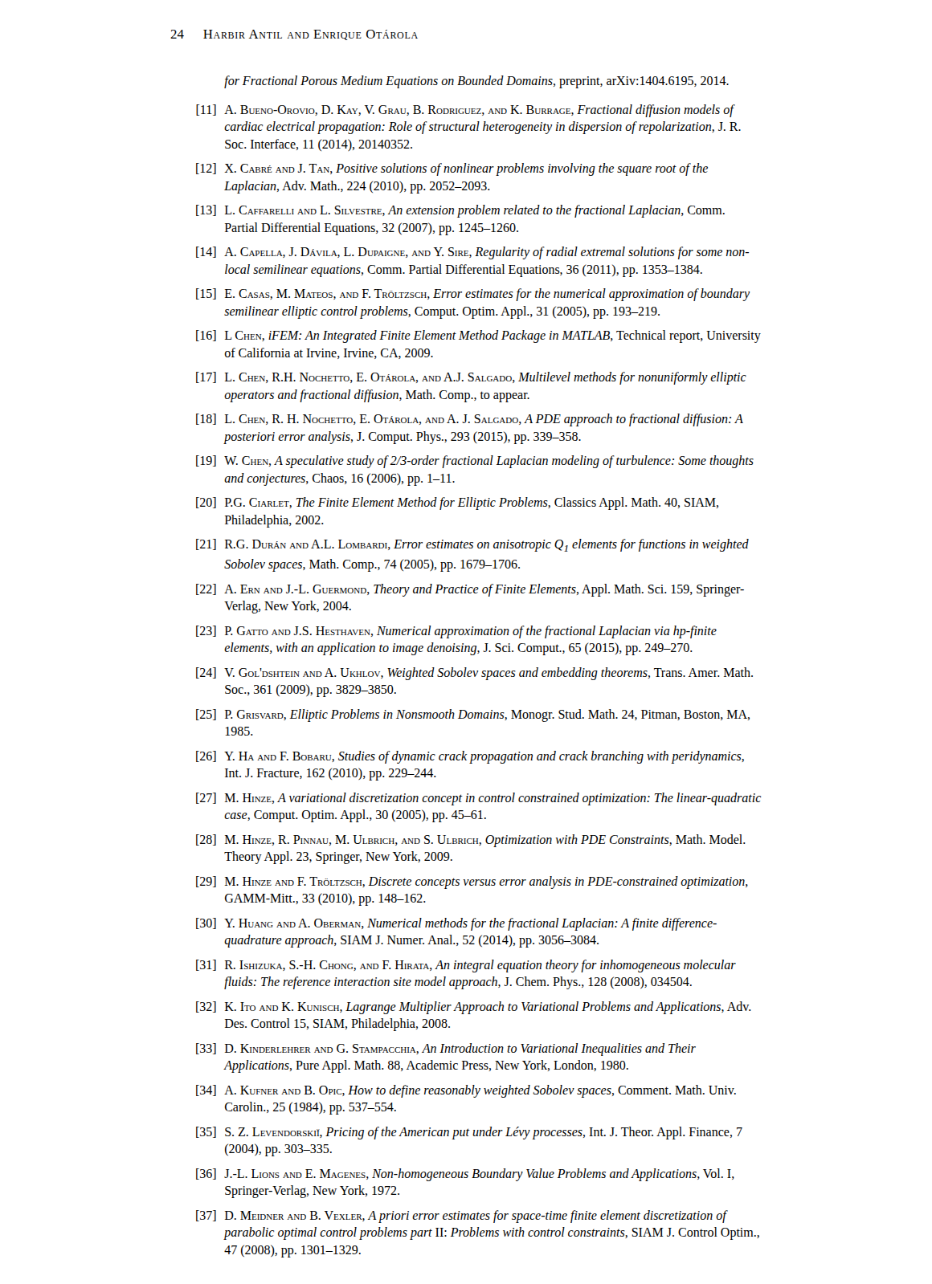24 Harbir Antil and Enrique Otárola
for Fractional Porous Medium Equations on Bounded Domains, preprint, arXiv:1404.6195, 2014.
A. Bueno-Orovio, D. Kay, V. Grau, B. Rodriguez, and K. Burrage, Fractional diffusion models of cardiac electrical propagation: Role of structural heterogeneity in dispersion of repolarization, J. R. Soc. Interface, 11 (2014), 20140352.
X. Cabré and J. Tan, Positive solutions of nonlinear problems involving the square root of the Laplacian, Adv. Math., 224 (2010), pp. 2052–2093.
L. Caffarelli and L. Silvestre, An extension problem related to the fractional Laplacian, Comm. Partial Differential Equations, 32 (2007), pp. 1245–1260.
A. Capella, J. Dávila, L. Dupaigne, and Y. Sire, Regularity of radial extremal solutions for some non-local semilinear equations, Comm. Partial Differential Equations, 36 (2011), pp. 1353–1384.
E. Casas, M. Mateos, and F. Tröltzsch, Error estimates for the numerical approximation of boundary semilinear elliptic control problems, Comput. Optim. Appl., 31 (2005), pp. 193–219.
L Chen, iFEM: An Integrated Finite Element Method Package in MATLAB, Technical report, University of California at Irvine, Irvine, CA, 2009.
L. Chen, R.H. Nochetto, E. Otárola, and A.J. Salgado, Multilevel methods for nonuniformly elliptic operators and fractional diffusion, Math. Comp., to appear.
L. Chen, R. H. Nochetto, E. Otárola, and A. J. Salgado, A PDE approach to fractional diffusion: A posteriori error analysis, J. Comput. Phys., 293 (2015), pp. 339–358.
W. Chen, A speculative study of 2/3-order fractional Laplacian modeling of turbulence: Some thoughts and conjectures, Chaos, 16 (2006), pp. 1–11.
P.G. Ciarlet, The Finite Element Method for Elliptic Problems, Classics Appl. Math. 40, SIAM, Philadelphia, 2002.
R.G. Durán and A.L. Lombardi, Error estimates on anisotropic Q1 elements for functions in weighted Sobolev spaces, Math. Comp., 74 (2005), pp. 1679–1706.
A. Ern and J.-L. Guermond, Theory and Practice of Finite Elements, Appl. Math. Sci. 159, Springer-Verlag, New York, 2004.
P. Gatto and J.S. Hesthaven, Numerical approximation of the fractional Laplacian via hp-finite elements, with an application to image denoising, J. Sci. Comput., 65 (2015), pp. 249–270.
V. Gol'dshtein and A. Ukhlov, Weighted Sobolev spaces and embedding theorems, Trans. Amer. Math. Soc., 361 (2009), pp. 3829–3850.
P. Grisvard, Elliptic Problems in Nonsmooth Domains, Monogr. Stud. Math. 24, Pitman, Boston, MA, 1985.
Y. Ha and F. Bobaru, Studies of dynamic crack propagation and crack branching with peridynamics, Int. J. Fracture, 162 (2010), pp. 229–244.
M. Hinze, A variational discretization concept in control constrained optimization: The linear-quadratic case, Comput. Optim. Appl., 30 (2005), pp. 45–61.
M. Hinze, R. Pinnau, M. Ulbrich, and S. Ulbrich, Optimization with PDE Constraints, Math. Model. Theory Appl. 23, Springer, New York, 2009.
M. Hinze and F. Tröltzsch, Discrete concepts versus error analysis in PDE-constrained optimization, GAMM-Mitt., 33 (2010), pp. 148–162.
Y. Huang and A. Oberman, Numerical methods for the fractional Laplacian: A finite difference-quadrature approach, SIAM J. Numer. Anal., 52 (2014), pp. 3056–3084.
R. Ishizuka, S.-H. Chong, and F. Hirata, An integral equation theory for inhomogeneous molecular fluids: The reference interaction site model approach, J. Chem. Phys., 128 (2008), 034504.
K. Ito and K. Kunisch, Lagrange Multiplier Approach to Variational Problems and Applications, Adv. Des. Control 15, SIAM, Philadelphia, 2008.
D. Kinderlehrer and G. Stampacchia, An Introduction to Variational Inequalities and Their Applications, Pure Appl. Math. 88, Academic Press, New York, London, 1980.
A. Kufner and B. Opic, How to define reasonably weighted Sobolev spaces, Comment. Math. Univ. Carolin., 25 (1984), pp. 537–554.
S. Z. Levendorskiĭ, Pricing of the American put under Lévy processes, Int. J. Theor. Appl. Finance, 7 (2004), pp. 303–335.
J.-L. Lions and E. Magenes, Non-homogeneous Boundary Value Problems and Applications, Vol. I, Springer-Verlag, New York, 1972.
D. Meidner and B. Vexler, A priori error estimates for space-time finite element discretization of parabolic optimal control problems part II: Problems with control constraints, SIAM J. Control Optim., 47 (2008), pp. 1301–1329.